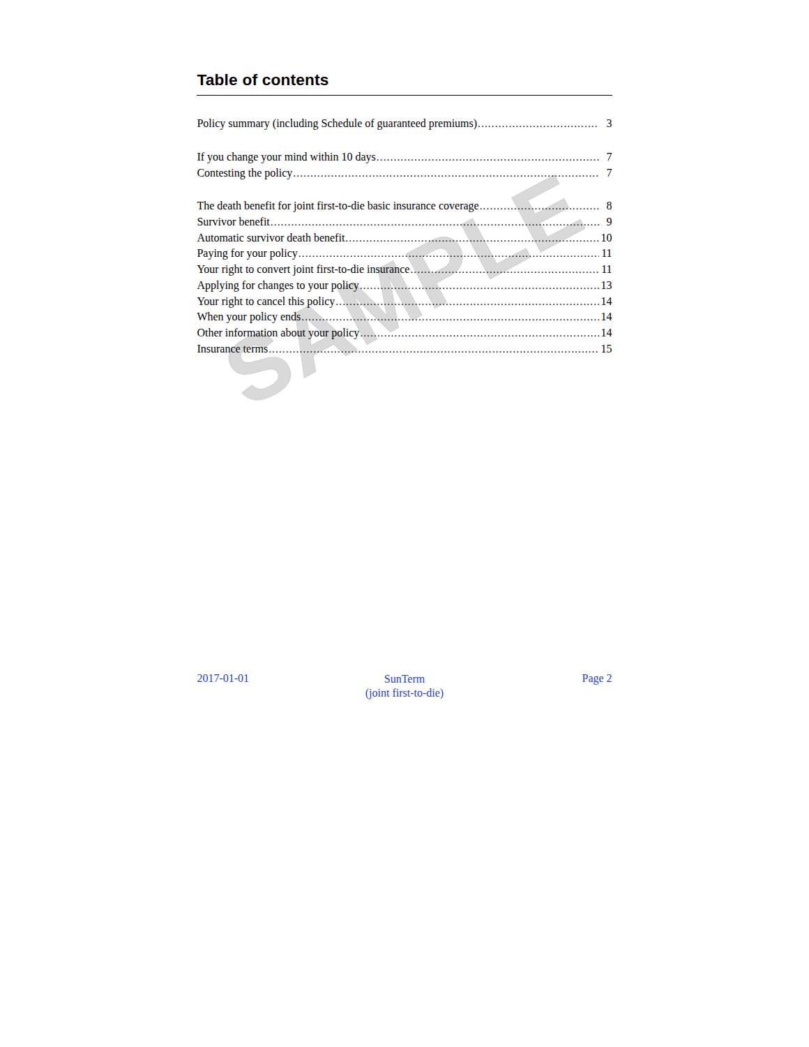Table of contents
Policy summary (including Schedule of guaranteed premiums) ................................................................ 3
If you change your mind within 10 days ..................................................................................................... 7
Contesting the policy ....................................................................................................................... 7
The death benefit for joint first-to-die basic insurance coverage ................................................................ 8
Survivor benefit ............................................................................................................................. 9
Automatic survivor death benefit ............................................................................................................. 10
Paying for your policy ............................................................................................................................. 11
Your right to convert joint first-to-die insurance ............................................................................................................. 11
Applying for changes to your policy ............................................................................................................. 13
Your right to cancel this policy ............................................................................................................. 14
When your policy ends ............................................................................................................. 14
Other information about your policy ............................................................................................................. 14
Insurance terms ............................................................................................................. 15
SAMPLE
2017-01-01
SunTerm
(joint first-to-die)
Page 2